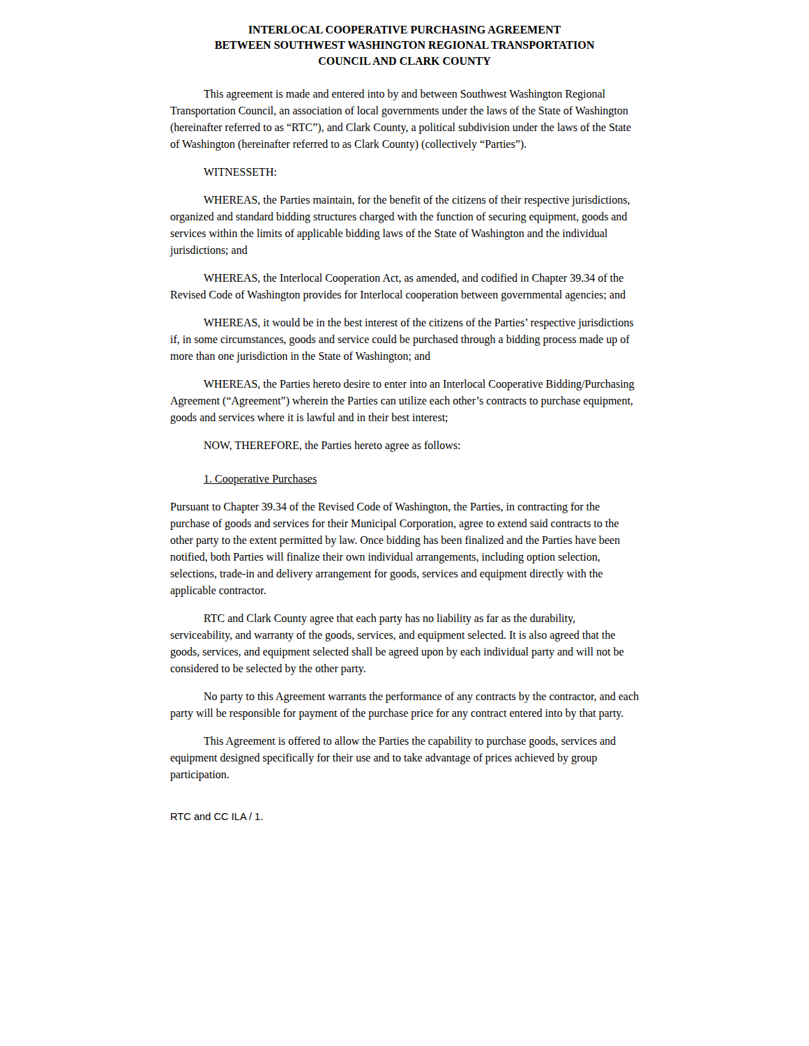Interlocal Cooperative Purchasing Agreement
Between Southwest Washington Regional Transportation
Council and Clark County
This agreement is made and entered into by and between Southwest Washington Regional Transportation Council, an association of local governments under the laws of the State of Washington (hereinafter referred to as “RTC”), and Clark County, a political subdivision under the laws of the State of Washington (hereinafter referred to as Clark County) (collectively “Parties”).
WITNESSETH:
WHEREAS, the Parties maintain, for the benefit of the citizens of their respective jurisdictions, organized and standard bidding structures charged with the function of securing equipment, goods and services within the limits of applicable bidding laws of the State of Washington and the individual jurisdictions; and
WHEREAS, the Interlocal Cooperation Act, as amended, and codified in Chapter 39.34 of the Revised Code of Washington provides for Interlocal cooperation between governmental agencies; and
WHEREAS, it would be in the best interest of the citizens of the Parties’ respective jurisdictions if, in some circumstances, goods and service could be purchased through a bidding process made up of more than one jurisdiction in the State of Washington; and
WHEREAS, the Parties hereto desire to enter into an Interlocal Cooperative Bidding/Purchasing Agreement (“Agreement”) wherein the Parties can utilize each other’s contracts to purchase equipment, goods and services where it is lawful and in their best interest;
NOW, THEREFORE, the Parties hereto agree as follows:
1. Cooperative Purchases
Pursuant to Chapter 39.34 of the Revised Code of Washington, the Parties, in contracting for the purchase of goods and services for their Municipal Corporation, agree to extend said contracts to the other party to the extent permitted by law. Once bidding has been finalized and the Parties have been notified, both Parties will finalize their own individual arrangements, including option selection, selections, trade-in and delivery arrangement for goods, services and equipment directly with the applicable contractor.
RTC and Clark County agree that each party has no liability as far as the durability, serviceability, and warranty of the goods, services, and equipment selected. It is also agreed that the goods, services, and equipment selected shall be agreed upon by each individual party and will not be considered to be selected by the other party.
No party to this Agreement warrants the performance of any contracts by the contractor, and each party will be responsible for payment of the purchase price for any contract entered into by that party.
This Agreement is offered to allow the Parties the capability to purchase goods, services and equipment designed specifically for their use and to take advantage of prices achieved by group participation.
RTC and CC ILA / 1.